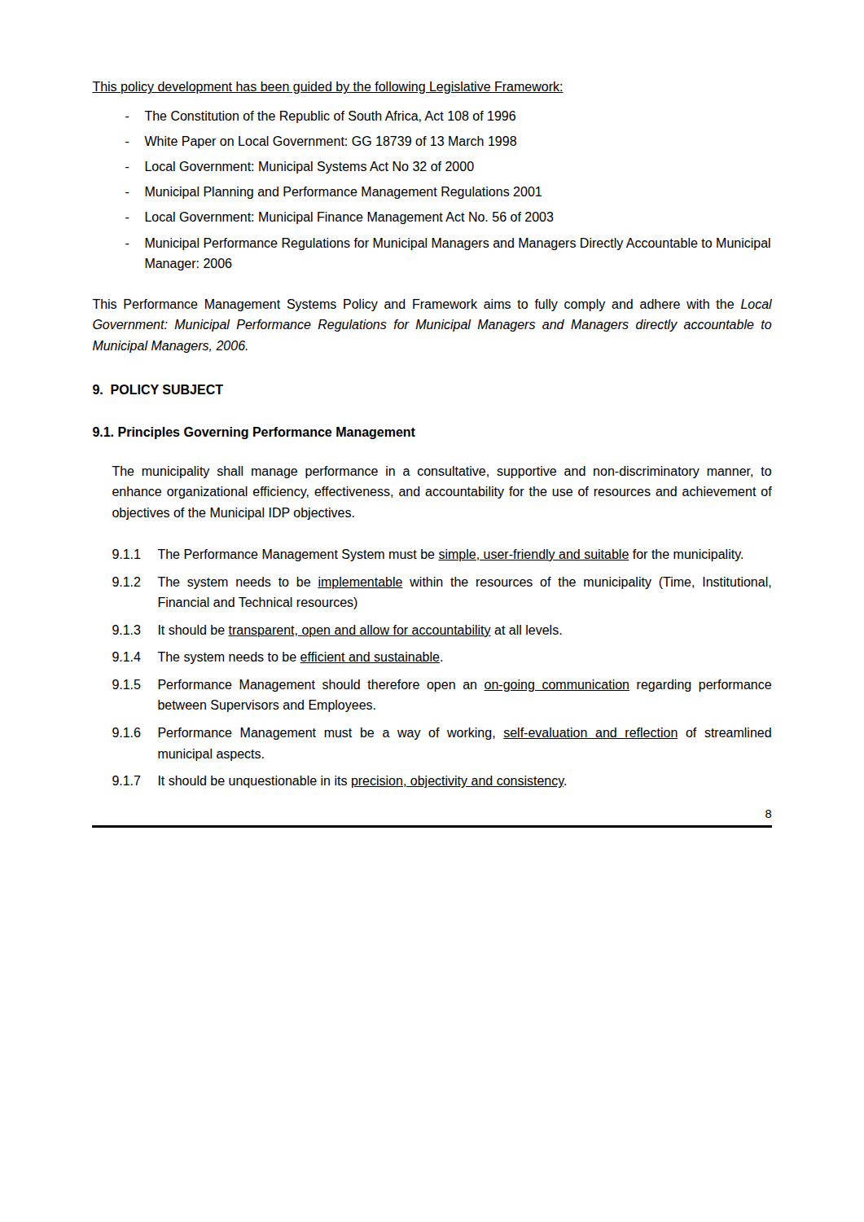This policy development has been guided by the following Legislative Framework:
The Constitution of the Republic of South Africa, Act 108 of 1996
White Paper on Local Government: GG 18739 of 13 March 1998
Local Government: Municipal Systems Act No 32 of 2000
Municipal Planning and Performance Management Regulations 2001
Local Government: Municipal Finance Management Act No. 56 of 2003
Municipal Performance Regulations for Municipal Managers and Managers Directly Accountable to Municipal Manager: 2006
This Performance Management Systems Policy and Framework aims to fully comply and adhere with the Local Government: Municipal Performance Regulations for Municipal Managers and Managers directly accountable to Municipal Managers, 2006.
9. POLICY SUBJECT
9.1. Principles Governing Performance Management
The municipality shall manage performance in a consultative, supportive and non-discriminatory manner, to enhance organizational efficiency, effectiveness, and accountability for the use of resources and achievement of objectives of the Municipal IDP objectives.
9.1.1 The Performance Management System must be simple, user-friendly and suitable for the municipality.
9.1.2 The system needs to be implementable within the resources of the municipality (Time, Institutional, Financial and Technical resources)
9.1.3 It should be transparent, open and allow for accountability at all levels.
9.1.4 The system needs to be efficient and sustainable.
9.1.5 Performance Management should therefore open an on-going communication regarding performance between Supervisors and Employees.
9.1.6 Performance Management must be a way of working, self-evaluation and reflection of streamlined municipal aspects.
9.1.7 It should be unquestionable in its precision, objectivity and consistency.
8